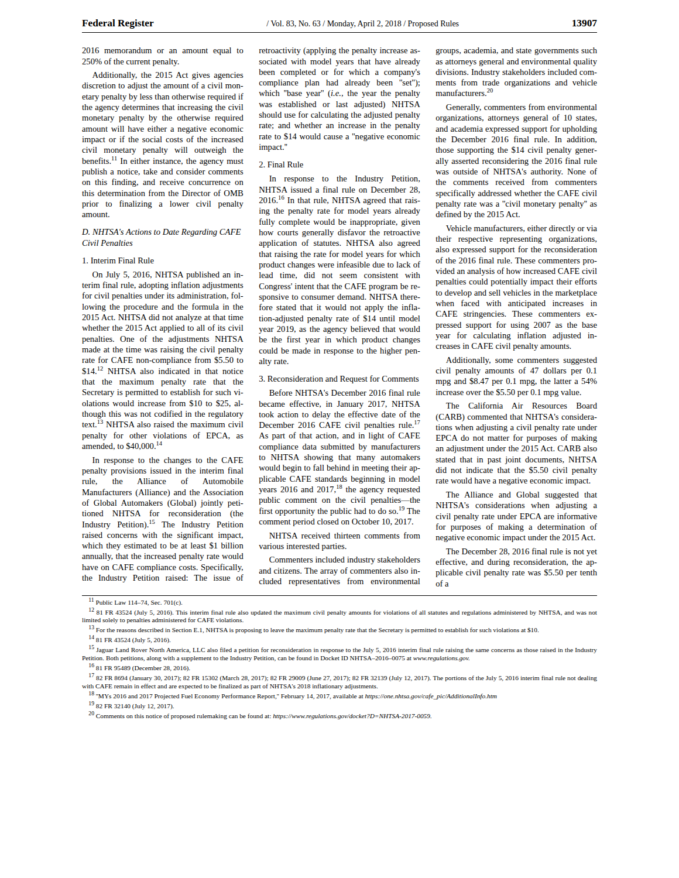Federal Register / Vol. 83, No. 63 / Monday, April 2, 2018 / Proposed Rules 13907
2016 memorandum or an amount equal to 250% of the current penalty.
Additionally, the 2015 Act gives agencies discretion to adjust the amount of a civil monetary penalty by less than otherwise required if the agency determines that increasing the civil monetary penalty by the otherwise required amount will have either a negative economic impact or if the social costs of the increased civil monetary penalty will outweigh the benefits.11 In either instance, the agency must publish a notice, take and consider comments on this finding, and receive concurrence on this determination from the Director of OMB prior to finalizing a lower civil penalty amount.
D. NHTSA's Actions to Date Regarding CAFE Civil Penalties
1. Interim Final Rule
On July 5, 2016, NHTSA published an interim final rule, adopting inflation adjustments for civil penalties under its administration, following the procedure and the formula in the 2015 Act. NHTSA did not analyze at that time whether the 2015 Act applied to all of its civil penalties. One of the adjustments NHTSA made at the time was raising the civil penalty rate for CAFE non-compliance from $5.50 to $14.12 NHTSA also indicated in that notice that the maximum penalty rate that the Secretary is permitted to establish for such violations would increase from $10 to $25, although this was not codified in the regulatory text.13 NHTSA also raised the maximum civil penalty for other violations of EPCA, as amended, to $40,000.14
In response to the changes to the CAFE penalty provisions issued in the interim final rule, the Alliance of Automobile Manufacturers (Alliance) and the Association of Global Automakers (Global) jointly petitioned NHTSA for reconsideration (the Industry Petition).15 The Industry Petition raised concerns with the significant impact, which they estimated to be at least $1 billion annually, that the increased penalty rate would have on CAFE compliance costs. Specifically, the Industry Petition raised: The issue of retroactivity (applying the penalty increase associated with model years that have already been completed or for which a company's compliance plan had already been ''set''); which ''base year'' (i.e., the year the penalty was established or last adjusted) NHTSA should use for calculating the adjusted penalty rate; and whether an increase in the penalty rate to $14 would cause a ''negative economic impact.''
2. Final Rule
In response to the Industry Petition, NHTSA issued a final rule on December 28, 2016.16 In that rule, NHTSA agreed that raising the penalty rate for model years already fully complete would be inappropriate, given how courts generally disfavor the retroactive application of statutes. NHTSA also agreed that raising the rate for model years for which product changes were infeasible due to lack of lead time, did not seem consistent with Congress' intent that the CAFE program be responsive to consumer demand. NHTSA therefore stated that it would not apply the inflation-adjusted penalty rate of $14 until model year 2019, as the agency believed that would be the first year in which product changes could be made in response to the higher penalty rate.
3. Reconsideration and Request for Comments
Before NHTSA's December 2016 final rule became effective, in January 2017, NHTSA took action to delay the effective date of the December 2016 CAFE civil penalties rule.17 As part of that action, and in light of CAFE compliance data submitted by manufacturers to NHTSA showing that many automakers would begin to fall behind in meeting their applicable CAFE standards beginning in model years 2016 and 2017,18 the agency requested public comment on the civil penalties—the first opportunity the public had to do so.19 The comment period closed on October 10, 2017.
NHTSA received thirteen comments from various interested parties.
Commenters included industry stakeholders and citizens. The array of commenters also included representatives from environmental groups, academia, and state governments such as attorneys general and environmental quality divisions. Industry stakeholders included comments from trade organizations and vehicle manufacturers.20
Generally, commenters from environmental organizations, attorneys general of 10 states, and academia expressed support for upholding the December 2016 final rule. In addition, those supporting the $14 civil penalty generally asserted reconsidering the 2016 final rule was outside of NHTSA's authority. None of the comments received from commenters specifically addressed whether the CAFE civil penalty rate was a ''civil monetary penalty'' as defined by the 2015 Act.
Vehicle manufacturers, either directly or via their respective representing organizations, also expressed support for the reconsideration of the 2016 final rule. These commenters provided an analysis of how increased CAFE civil penalties could potentially impact their efforts to develop and sell vehicles in the marketplace when faced with anticipated increases in CAFE stringencies. These commenters expressed support for using 2007 as the base year for calculating inflation adjusted increases in CAFE civil penalty amounts.
Additionally, some commenters suggested civil penalty amounts of 47 dollars per 0.1 mpg and $8.47 per 0.1 mpg, the latter a 54% increase over the $5.50 per 0.1 mpg value.
The California Air Resources Board (CARB) commented that NHTSA's considerations when adjusting a civil penalty rate under EPCA do not matter for purposes of making an adjustment under the 2015 Act. CARB also stated that in past joint documents, NHTSA did not indicate that the $5.50 civil penalty rate would have a negative economic impact.
The Alliance and Global suggested that NHTSA's considerations when adjusting a civil penalty rate under EPCA are informative for purposes of making a determination of negative economic impact under the 2015 Act.
The December 28, 2016 final rule is not yet effective, and during reconsideration, the applicable civil penalty rate was $5.50 per tenth of a
11 Public Law 114–74, Sec. 701(c).
12 81 FR 43524 (July 5, 2016). This interim final rule also updated the maximum civil penalty amounts for violations of all statutes and regulations administered by NHTSA, and was not limited solely to penalties administered for CAFE violations.
13 For the reasons described in Section E.1, NHTSA is proposing to leave the maximum penalty rate that the Secretary is permitted to establish for such violations at $10.
14 81 FR 43524 (July 5, 2016).
15 Jaguar Land Rover North America, LLC also filed a petition for reconsideration in response to the July 5, 2016 interim final rule raising the same concerns as those raised in the Industry Petition. Both petitions, along with a supplement to the Industry Petition, can be found in Docket ID NHTSA–2016–0075 at www.regulations.gov.
16 81 FR 95489 (December 28, 2016).
17 82 FR 8694 (January 30, 2017); 82 FR 15302 (March 28, 2017); 82 FR 29009 (June 27, 2017); 82 FR 32139 (July 12, 2017). The portions of the July 5, 2016 interim final rule not dealing with CAFE remain in effect and are expected to be finalized as part of NHTSA's 2018 inflationary adjustments.
18 ''MYs 2016 and 2017 Projected Fuel Economy Performance Report,'' February 14, 2017, available at https://one.nhtsa.gov/cafe_pic/AdditionalInfo.htm
19 82 FR 32140 (July 12, 2017).
20 Comments on this notice of proposed rulemaking can be found at: https://www.regulations.gov/docket?D=NHTSA-2017-0059.